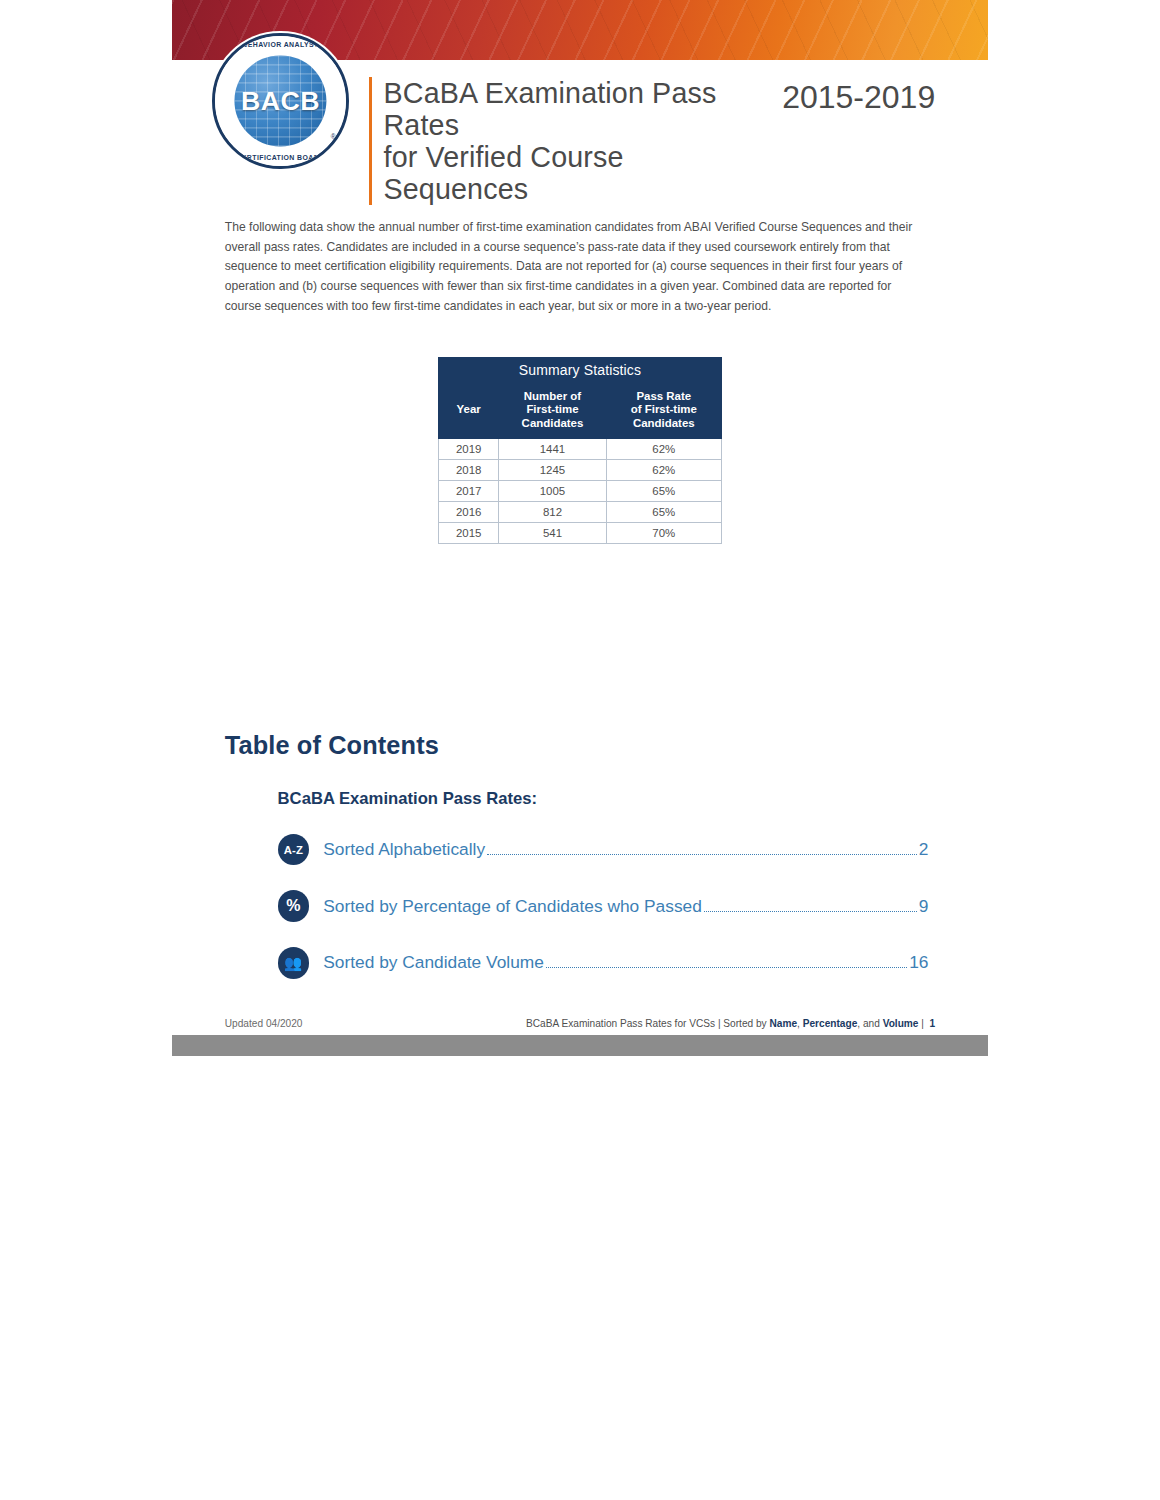BEHAVIOR ANALYST CERTIFICATION BOARD
BACB
®
BCaBA Examination Pass Rates
for Verified Course Sequences
2015-2019
The following data show the annual number of first-time examination candidates from ABAI Verified Course Sequences and their overall pass rates. Candidates are included in a course sequence’s pass-rate data if they used coursework entirely from that sequence to meet certification eligibility requirements. Data are not reported for (a) course sequences in their first four years of operation and (b) course sequences with fewer than six first-time candidates in a given year. Combined data are reported for course sequences with too few first-time candidates in each year, but six or more in a two-year period.
Summary Statistics
| Year | Number of First-time Candidates | Pass Rate of First-time Candidates |
| --- | --- | --- |
| 2019 | 1441 | 62% |
| 2018 | 1245 | 62% |
| 2017 | 1005 | 65% |
| 2016 | 812 | 65% |
| 2015 | 541 | 70% |
Table of Contents
BCaBA Examination Pass Rates:
A-Z Sorted Alphabetically 2
% Sorted by Percentage of Candidates who Passed 9
👥 Sorted by Candidate Volume 16
Updated 04/2020 BCaBA Examination Pass Rates for VCSs | Sorted by Name, Percentage, and Volume | 1